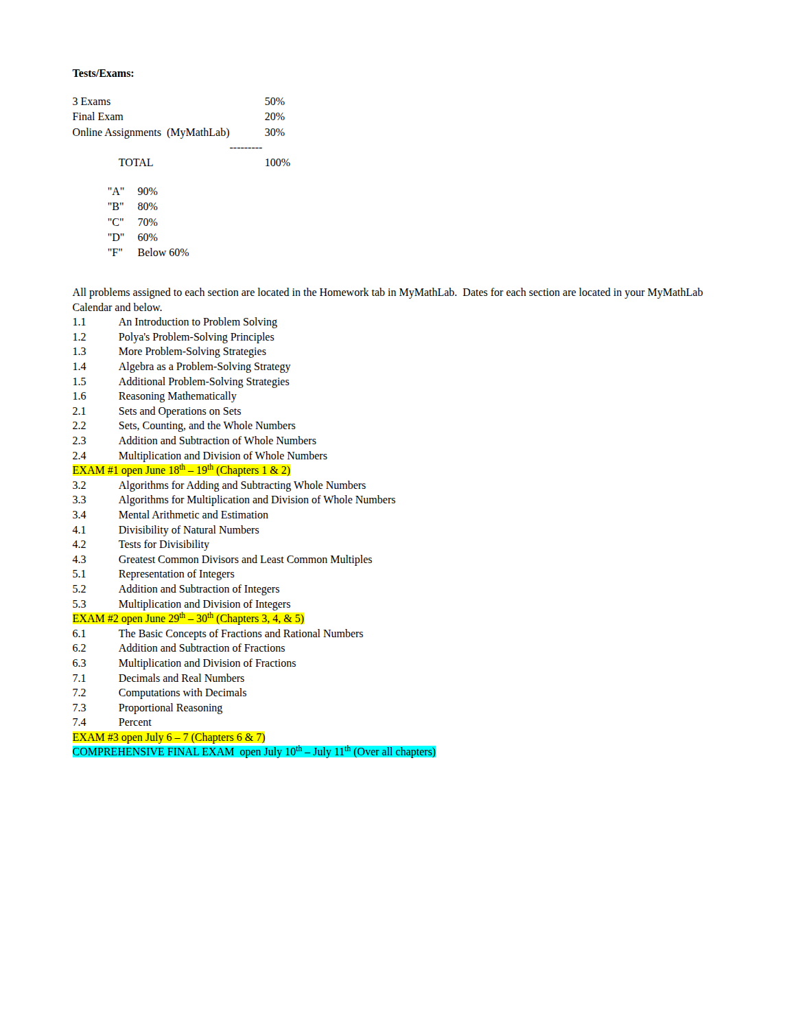Tests/Exams:
| 3 Exams | 50% |
| Final Exam | 20% |
| Online Assignments (MyMathLab) | 30% |
| | --------- |
| TOTAL | 100% |
| "A" | 90% |
| "B" | 80% |
| "C" | 70% |
| "D" | 60% |
| "F" | Below 60% |
All problems assigned to each section are located in the Homework tab in MyMathLab. Dates for each section are located in your MyMathLab Calendar and below.
| 1.1 | An Introduction to Problem Solving |
| 1.2 | Polya's Problem-Solving Principles |
| 1.3 | More Problem-Solving Strategies |
| 1.4 | Algebra as a Problem-Solving Strategy |
| 1.5 | Additional Problem-Solving Strategies |
| 1.6 | Reasoning Mathematically |
| 2.1 | Sets and Operations on Sets |
| 2.2 | Sets, Counting, and the Whole Numbers |
| 2.3 | Addition and Subtraction of Whole Numbers |
| 2.4 | Multiplication and Division of Whole Numbers |
| EXAM #1 open June 18 th – 19 th (Chapters 1 & 2) |
| 3.2 | Algorithms for Adding and Subtracting Whole Numbers |
| 3.3 | Algorithms for Multiplication and Division of Whole Numbers |
| 3.4 | Mental Arithmetic and Estimation |
| 4.1 | Divisibility of Natural Numbers |
| 4.2 | Tests for Divisibility |
| 4.3 | Greatest Common Divisors and Least Common Multiples |
| 5.1 | Representation of Integers |
| 5.2 | Addition and Subtraction of Integers |
| 5.3 | Multiplication and Division of Integers |
| EXAM #2 open June 29 th – 30 th (Chapters 3, 4, & 5) |
| 6.1 | The Basic Concepts of Fractions and Rational Numbers |
| 6.2 | Addition and Subtraction of Fractions |
| 6.3 | Multiplication and Division of Fractions |
| 7.1 | Decimals and Real Numbers |
| 7.2 | Computations with Decimals |
| 7.3 | Proportional Reasoning |
| 7.4 | Percent |
| EXAM #3 open July 6 – 7 (Chapters 6 & 7) |
| COMPREHENSIVE FINAL EXAM open July 10 th – July 11 th (Over all chapters) |